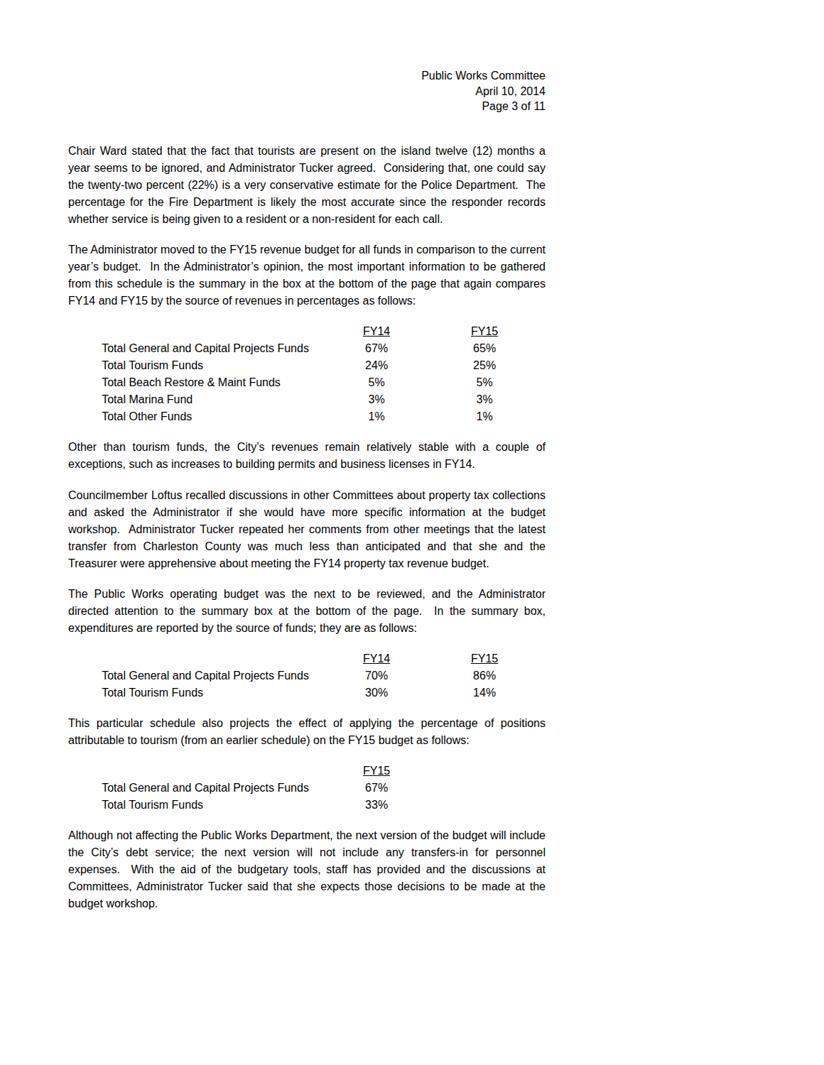Public Works Committee
April 10, 2014
Page 3 of 11
Chair Ward stated that the fact that tourists are present on the island twelve (12) months a year seems to be ignored, and Administrator Tucker agreed. Considering that, one could say the twenty-two percent (22%) is a very conservative estimate for the Police Department. The percentage for the Fire Department is likely the most accurate since the responder records whether service is being given to a resident or a non-resident for each call.
The Administrator moved to the FY15 revenue budget for all funds in comparison to the current year’s budget. In the Administrator’s opinion, the most important information to be gathered from this schedule is the summary in the box at the bottom of the page that again compares FY14 and FY15 by the source of revenues in percentages as follows:
| | FY14 | FY15 |
| --- | --- | --- |
| Total General and Capital Projects Funds | 67% | 65% |
| Total Tourism Funds | 24% | 25% |
| Total Beach Restore & Maint Funds | 5% | 5% |
| Total Marina Fund | 3% | 3% |
| Total Other Funds | 1% | 1% |
Other than tourism funds, the City’s revenues remain relatively stable with a couple of exceptions, such as increases to building permits and business licenses in FY14.
Councilmember Loftus recalled discussions in other Committees about property tax collections and asked the Administrator if she would have more specific information at the budget workshop. Administrator Tucker repeated her comments from other meetings that the latest transfer from Charleston County was much less than anticipated and that she and the Treasurer were apprehensive about meeting the FY14 property tax revenue budget.
The Public Works operating budget was the next to be reviewed, and the Administrator directed attention to the summary box at the bottom of the page. In the summary box, expenditures are reported by the source of funds; they are as follows:
| | FY14 | FY15 |
| --- | --- | --- |
| Total General and Capital Projects Funds | 70% | 86% |
| Total Tourism Funds | 30% | 14% |
This particular schedule also projects the effect of applying the percentage of positions attributable to tourism (from an earlier schedule) on the FY15 budget as follows:
| | FY15 |
| --- | --- |
| Total General and Capital Projects Funds | 67% |
| Total Tourism Funds | 33% |
Although not affecting the Public Works Department, the next version of the budget will include the City’s debt service; the next version will not include any transfers-in for personnel expenses. With the aid of the budgetary tools, staff has provided and the discussions at Committees, Administrator Tucker said that she expects those decisions to be made at the budget workshop.